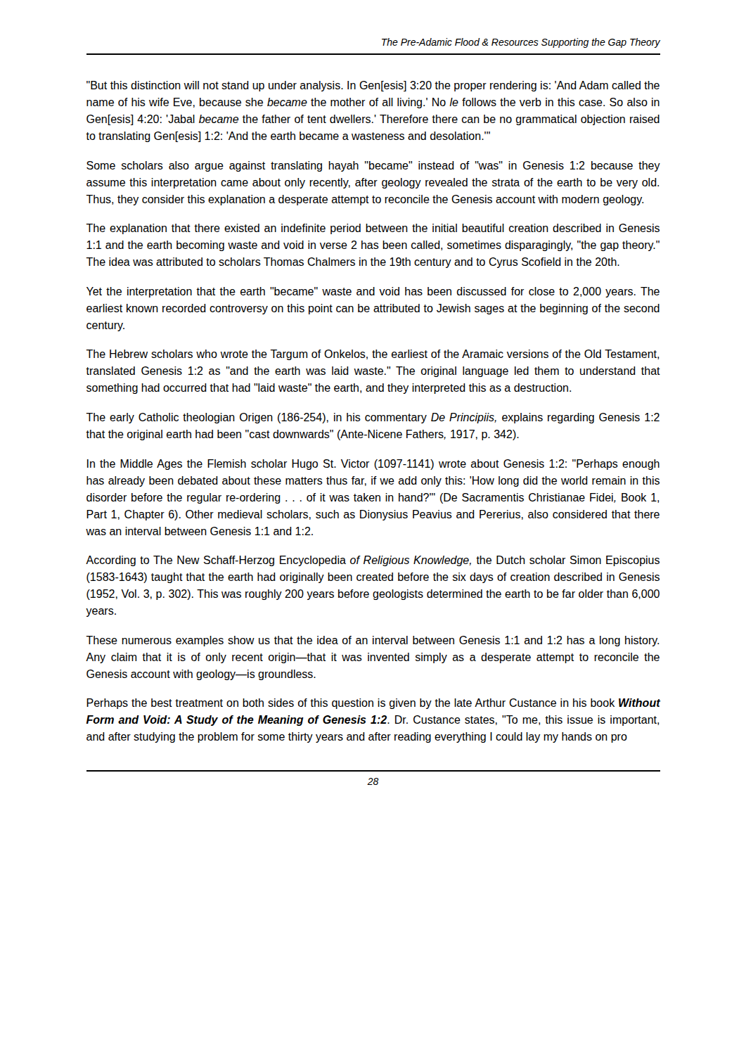The Pre-Adamic Flood & Resources Supporting the Gap Theory
"But this distinction will not stand up under analysis. In Gen[esis] 3:20 the proper rendering is: 'And Adam called the name of his wife Eve, because she became the mother of all living.' No le follows the verb in this case. So also in Gen[esis] 4:20: 'Jabal became the father of tent dwellers.' Therefore there can be no grammatical objection raised to translating Gen[esis] 1:2: 'And the earth became a wasteness and desolation.'"
Some scholars also argue against translating hayah "became" instead of "was" in Genesis 1:2 because they assume this interpretation came about only recently, after geology revealed the strata of the earth to be very old. Thus, they consider this explanation a desperate attempt to reconcile the Genesis account with modern geology.
The explanation that there existed an indefinite period between the initial beautiful creation described in Genesis 1:1 and the earth becoming waste and void in verse 2 has been called, sometimes disparagingly, "the gap theory." The idea was attributed to scholars Thomas Chalmers in the 19th century and to Cyrus Scofield in the 20th.
Yet the interpretation that the earth "became" waste and void has been discussed for close to 2,000 years. The earliest known recorded controversy on this point can be attributed to Jewish sages at the beginning of the second century.
The Hebrew scholars who wrote the Targum of Onkelos, the earliest of the Aramaic versions of the Old Testament, translated Genesis 1:2 as "and the earth was laid waste." The original language led them to understand that something had occurred that had "laid waste" the earth, and they interpreted this as a destruction.
The early Catholic theologian Origen (186-254), in his commentary De Principiis, explains regarding Genesis 1:2 that the original earth had been "cast downwards" (Ante-Nicene Fathers, 1917, p. 342).
In the Middle Ages the Flemish scholar Hugo St. Victor (1097-1141) wrote about Genesis 1:2: "Perhaps enough has already been debated about these matters thus far, if we add only this: 'How long did the world remain in this disorder before the regular re-ordering . . . of it was taken in hand?'" (De Sacramentis Christianae Fidei, Book 1, Part 1, Chapter 6). Other medieval scholars, such as Dionysius Peavius and Pererius, also considered that there was an interval between Genesis 1:1 and 1:2.
According to The New Schaff-Herzog Encyclopedia of Religious Knowledge, the Dutch scholar Simon Episcopius (1583-1643) taught that the earth had originally been created before the six days of creation described in Genesis (1952, Vol. 3, p. 302). This was roughly 200 years before geologists determined the earth to be far older than 6,000 years.
These numerous examples show us that the idea of an interval between Genesis 1:1 and 1:2 has a long history. Any claim that it is of only recent origin—that it was invented simply as a desperate attempt to reconcile the Genesis account with geology—is groundless.
Perhaps the best treatment on both sides of this question is given by the late Arthur Custance in his book Without Form and Void: A Study of the Meaning of Genesis 1:2. Dr. Custance states, "To me, this issue is important, and after studying the problem for some thirty years and after reading everything I could lay my hands on pro
28